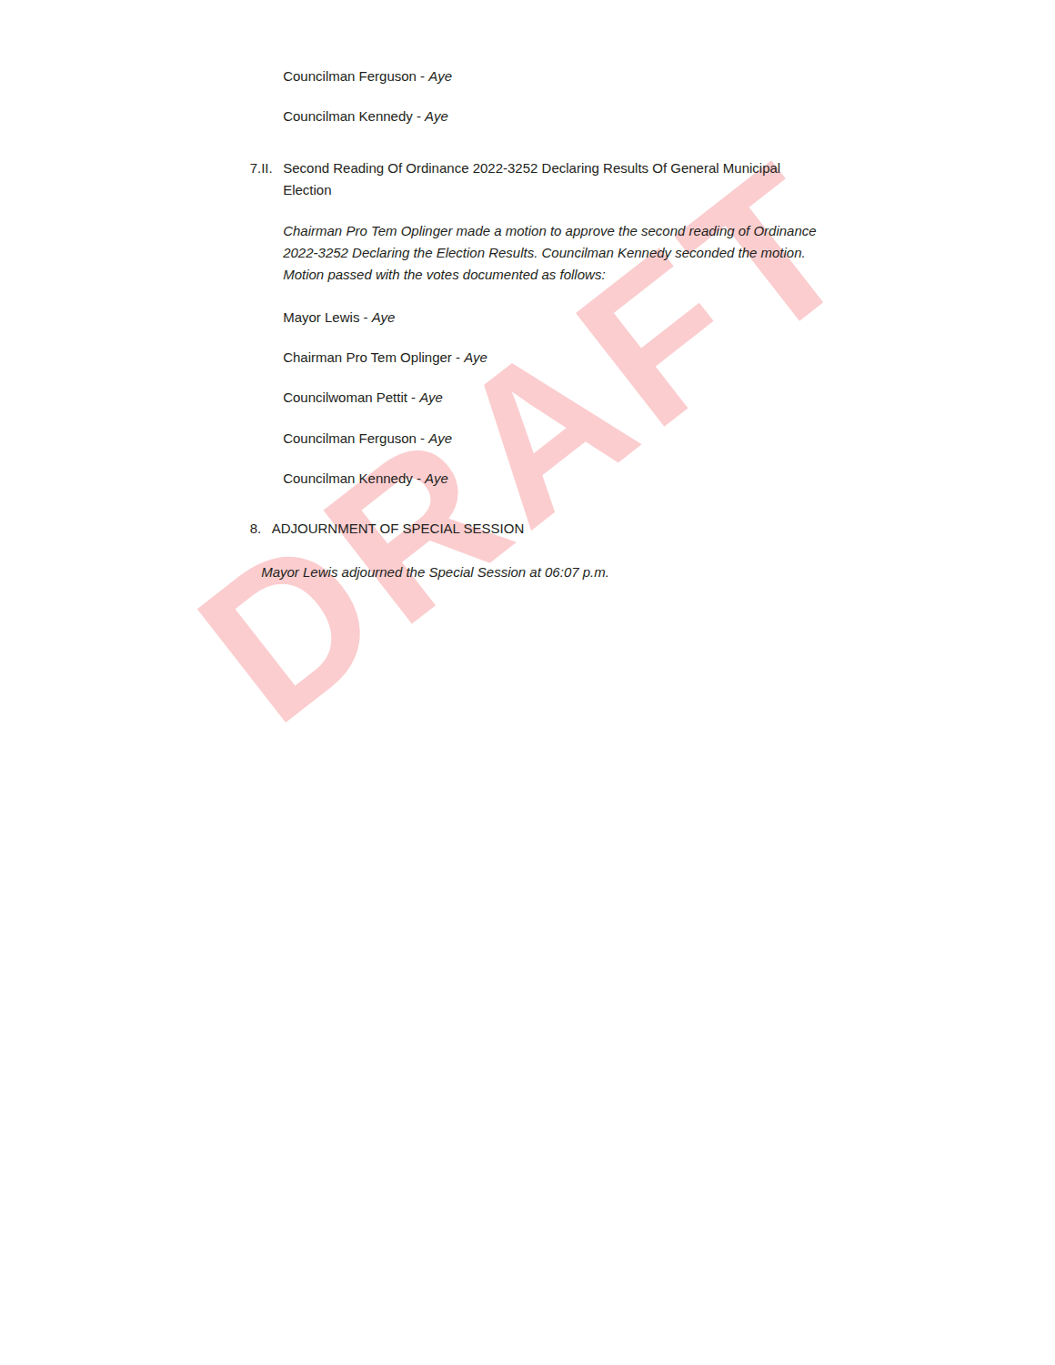DRAFT
Councilman Ferguson - Aye
Councilman Kennedy - Aye
7.II.
Second Reading Of Ordinance 2022-3252 Declaring Results Of General Municipal Election
Chairman Pro Tem Oplinger made a motion to approve the second reading of Ordinance 2022-3252 Declaring the Election Results. Councilman Kennedy seconded the motion. Motion passed with the votes documented as follows:
Mayor Lewis - Aye
Chairman Pro Tem Oplinger - Aye
Councilwoman Pettit - Aye
Councilman Ferguson - Aye
Councilman Kennedy - Aye
8.
ADJOURNMENT OF SPECIAL SESSION
Mayor Lewis adjourned the Special Session at 06:07 p.m.